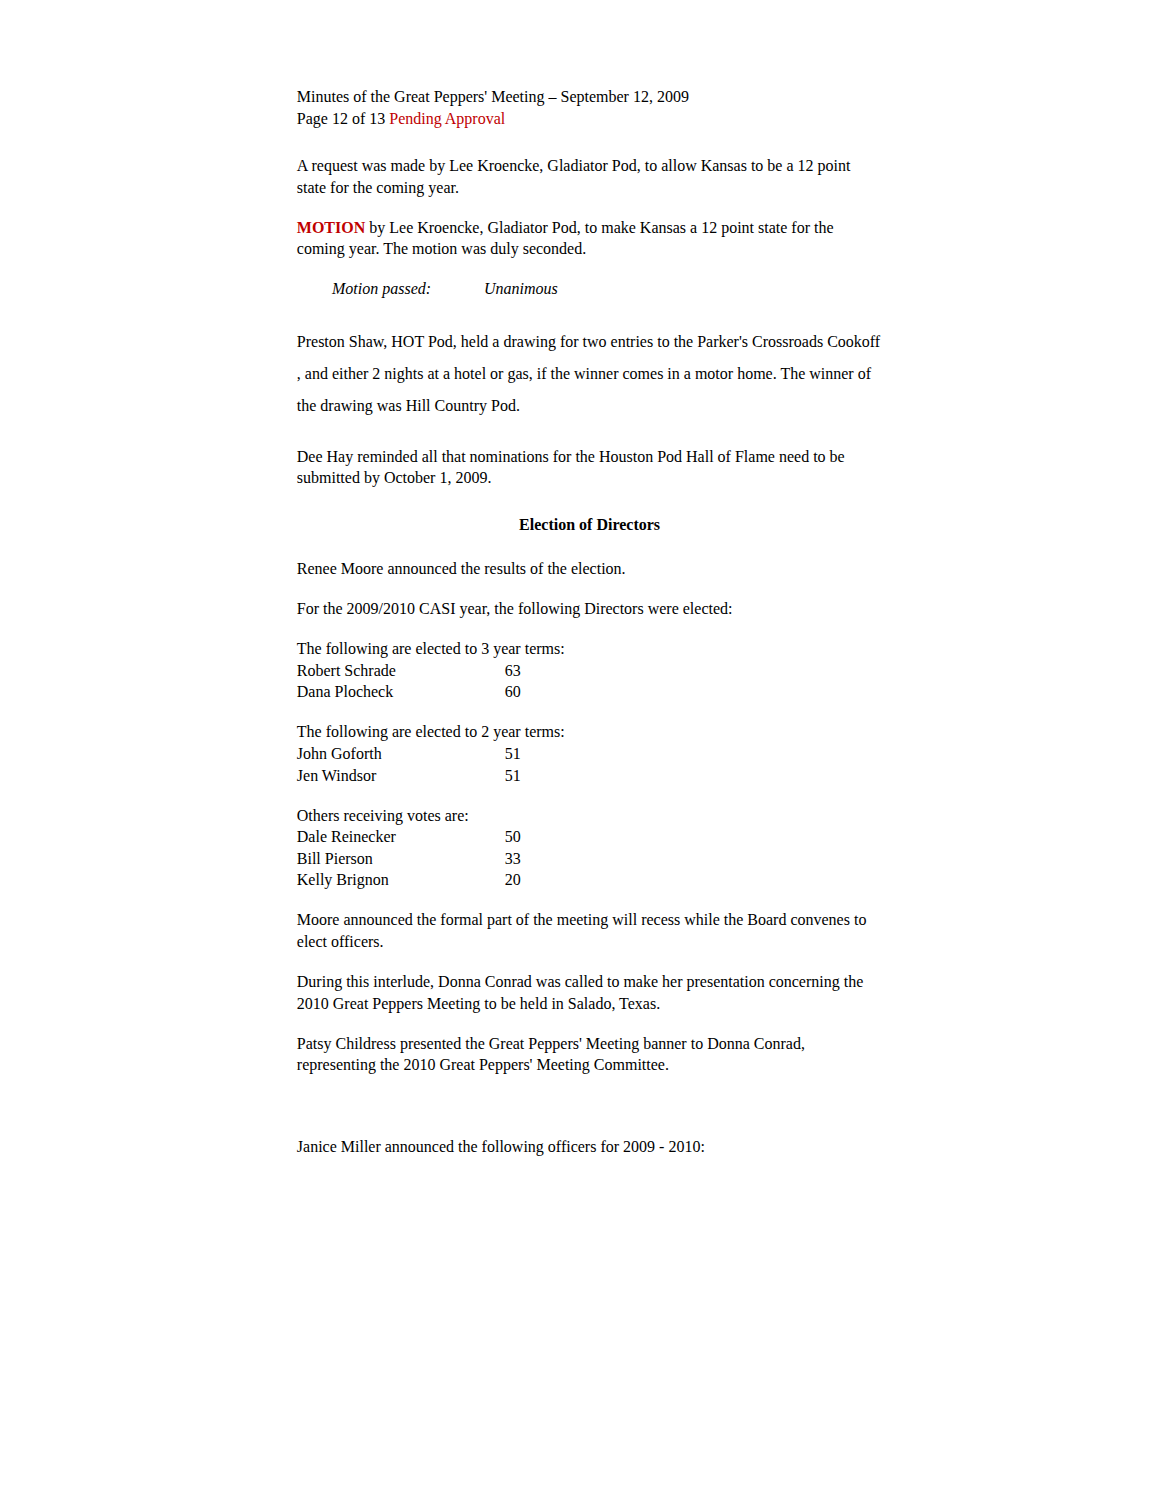Minutes of the Great Peppers' Meeting – September 12, 2009
Page 12 of 13 Pending Approval
A request was made by Lee Kroencke, Gladiator Pod, to allow Kansas to be a 12 point state for the coming year.
MOTION by Lee Kroencke, Gladiator Pod, to make Kansas a 12 point state for the coming year. The motion was duly seconded.
Motion passed: Unanimous
Preston Shaw, HOT Pod, held a drawing for two entries to the Parker's Crossroads Cookoff , and either 2 nights at a hotel or gas, if the winner comes in a motor home. The winner of the drawing was Hill Country Pod.
Dee Hay reminded all that nominations for the Houston Pod Hall of Flame need to be submitted by October 1, 2009.
Election of Directors
Renee Moore announced the results of the election.
For the 2009/2010 CASI year, the following Directors were elected:
The following are elected to 3 year terms:
Robert Schrade63
Dana Plocheck60
The following are elected to 2 year terms:
John Goforth51
Jen Windsor51
Others receiving votes are:
Dale Reinecker50
Bill Pierson33
Kelly Brignon20
Moore announced the formal part of the meeting will recess while the Board convenes to elect officers.
During this interlude, Donna Conrad was called to make her presentation concerning the 2010 Great Peppers Meeting to be held in Salado, Texas.
Patsy Childress presented the Great Peppers' Meeting banner to Donna Conrad, representing the 2010 Great Peppers' Meeting Committee.
Janice Miller announced the following officers for 2009 - 2010: